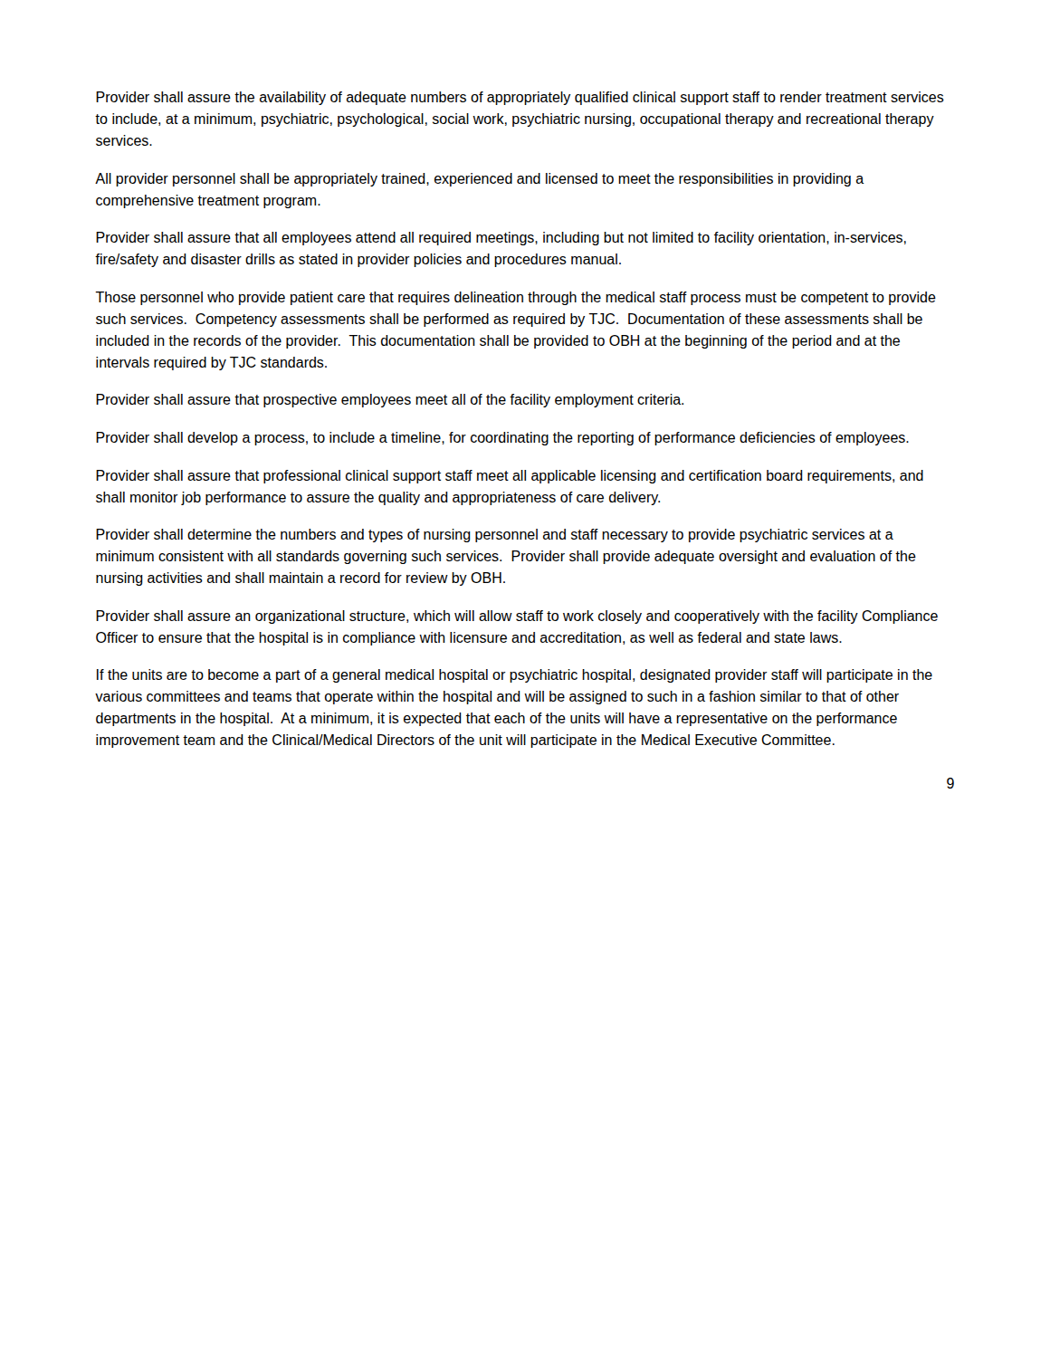Provider shall assure the availability of adequate numbers of appropriately qualified clinical support staff to render treatment services to include, at a minimum, psychiatric, psychological, social work, psychiatric nursing, occupational therapy and recreational therapy services.
All provider personnel shall be appropriately trained, experienced and licensed to meet the responsibilities in providing a comprehensive treatment program.
Provider shall assure that all employees attend all required meetings, including but not limited to facility orientation, in-services, fire/safety and disaster drills as stated in provider policies and procedures manual.
Those personnel who provide patient care that requires delineation through the medical staff process must be competent to provide such services. Competency assessments shall be performed as required by TJC. Documentation of these assessments shall be included in the records of the provider. This documentation shall be provided to OBH at the beginning of the period and at the intervals required by TJC standards.
Provider shall assure that prospective employees meet all of the facility employment criteria.
Provider shall develop a process, to include a timeline, for coordinating the reporting of performance deficiencies of employees.
Provider shall assure that professional clinical support staff meet all applicable licensing and certification board requirements, and shall monitor job performance to assure the quality and appropriateness of care delivery.
Provider shall determine the numbers and types of nursing personnel and staff necessary to provide psychiatric services at a minimum consistent with all standards governing such services. Provider shall provide adequate oversight and evaluation of the nursing activities and shall maintain a record for review by OBH.
Provider shall assure an organizational structure, which will allow staff to work closely and cooperatively with the facility Compliance Officer to ensure that the hospital is in compliance with licensure and accreditation, as well as federal and state laws.
If the units are to become a part of a general medical hospital or psychiatric hospital, designated provider staff will participate in the various committees and teams that operate within the hospital and will be assigned to such in a fashion similar to that of other departments in the hospital. At a minimum, it is expected that each of the units will have a representative on the performance improvement team and the Clinical/Medical Directors of the unit will participate in the Medical Executive Committee.
9